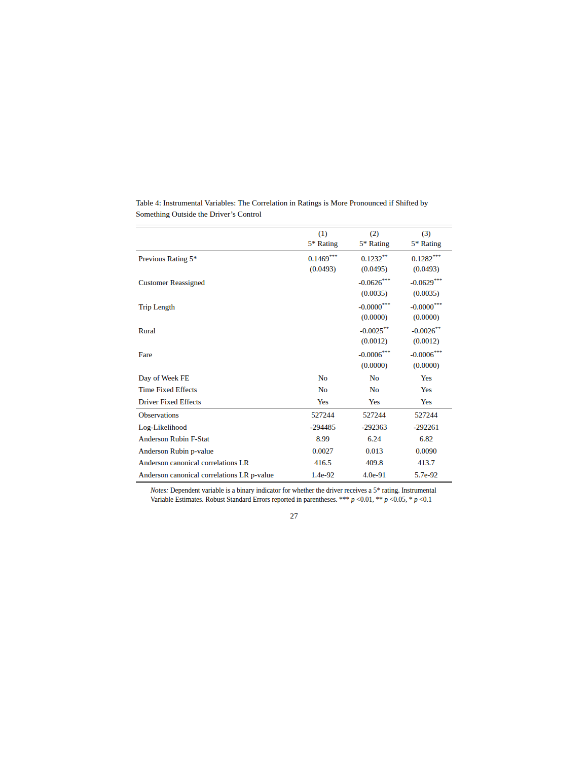Table 4: Instrumental Variables: The Correlation in Ratings is More Pronounced if Shifted by Something Outside the Driver’s Control
| | (1) | (2) | (3) |
| | 5* Rating | 5* Rating | 5* Rating |
| Previous Rating 5* | 0.1469 *** | 0.1232 ** | 0.1282 *** |
| | (0.0493) | (0.0495) | (0.0493) |
| Customer Reassigned | | -0.0626 *** | -0.0629 *** |
| | | (0.0035) | (0.0035) |
| Trip Length | | -0.0000 *** | -0.0000 *** |
| | | (0.0000) | (0.0000) |
| Rural | | -0.0025 ** | -0.0026 ** |
| | | (0.0012) | (0.0012) |
| Fare | | -0.0006 *** | -0.0006 *** |
| | | (0.0000) | (0.0000) |
| Day of Week FE | No | No | Yes |
| Time Fixed Effects | No | No | Yes |
| Driver Fixed Effects | Yes | Yes | Yes |
| Observations | 527244 | 527244 | 527244 |
| Log-Likelihood | -294485 | -292363 | -292261 |
| Anderson Rubin F-Stat | 8.99 | 6.24 | 6.82 |
| Anderson Rubin p-value | 0.0027 | 0.013 | 0.0090 |
| Anderson canonical correlations LR | 416.5 | 409.8 | 413.7 |
| Anderson canonical correlations LR p-value | 1.4e-92 | 4.0e-91 | 5.7e-92 |
Notes: Dependent variable is a binary indicator for whether the driver receives a 5* rating. Instrumental Variable Estimates. Robust Standard Errors reported in parentheses. *** p <0.01, ** p <0.05, * p <0.1
27